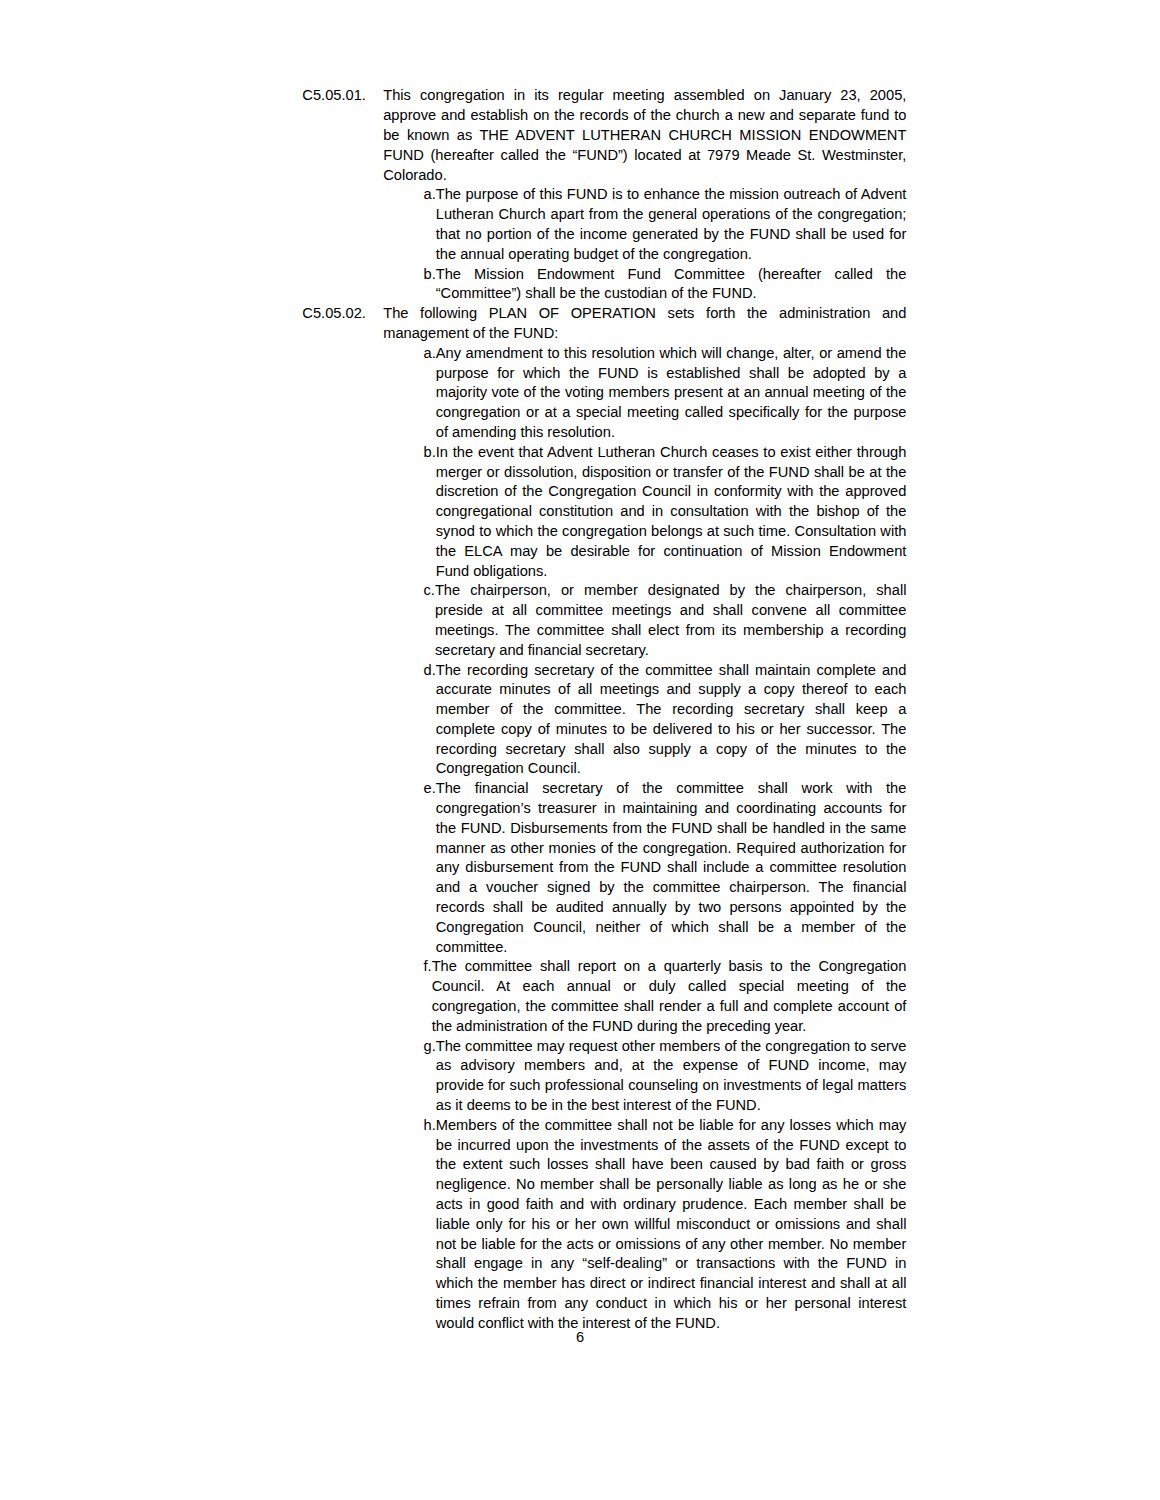C5.05.01.
This congregation in its regular meeting assembled on January 23, 2005, approve and establish on the records of the church a new and separate fund to be known as THE ADVENT LUTHERAN CHURCH MISSION ENDOWMENT FUND (hereafter called the “FUND”) located at 7979 Meade St. Westminster, Colorado.
a. The purpose of this FUND is to enhance the mission outreach of Advent Lutheran Church apart from the general operations of the congregation; that no portion of the income generated by the FUND shall be used for the annual operating budget of the congregation.
b. The Mission Endowment Fund Committee (hereafter called the “Committee”) shall be the custodian of the FUND.
C5.05.02.
The following PLAN OF OPERATION sets forth the administration and management of the FUND:
a. Any amendment to this resolution which will change, alter, or amend the purpose for which the FUND is established shall be adopted by a majority vote of the voting members present at an annual meeting of the congregation or at a special meeting called specifically for the purpose of amending this resolution.
b. In the event that Advent Lutheran Church ceases to exist either through merger or dissolution, disposition or transfer of the FUND shall be at the discretion of the Congregation Council in conformity with the approved congregational constitution and in consultation with the bishop of the synod to which the congregation belongs at such time. Consultation with the ELCA may be desirable for continuation of Mission Endowment Fund obligations.
c. The chairperson, or member designated by the chairperson, shall preside at all committee meetings and shall convene all committee meetings. The committee shall elect from its membership a recording secretary and financial secretary.
d. The recording secretary of the committee shall maintain complete and accurate minutes of all meetings and supply a copy thereof to each member of the committee. The recording secretary shall keep a complete copy of minutes to be delivered to his or her successor. The recording secretary shall also supply a copy of the minutes to the Congregation Council.
e. The financial secretary of the committee shall work with the congregation’s treasurer in maintaining and coordinating accounts for the FUND. Disbursements from the FUND shall be handled in the same manner as other monies of the congregation. Required authorization for any disbursement from the FUND shall include a committee resolution and a voucher signed by the committee chairperson. The financial records shall be audited annually by two persons appointed by the Congregation Council, neither of which shall be a member of the committee.
f. The committee shall report on a quarterly basis to the Congregation Council. At each annual or duly called special meeting of the congregation, the committee shall render a full and complete account of the administration of the FUND during the preceding year.
g. The committee may request other members of the congregation to serve as advisory members and, at the expense of FUND income, may provide for such professional counseling on investments of legal matters as it deems to be in the best interest of the FUND.
h. Members of the committee shall not be liable for any losses which may be incurred upon the investments of the assets of the FUND except to the extent such losses shall have been caused by bad faith or gross negligence. No member shall be personally liable as long as he or she acts in good faith and with ordinary prudence. Each member shall be liable only for his or her own willful misconduct or omissions and shall not be liable for the acts or omissions of any other member. No member shall engage in any “self-dealing” or transactions with the FUND in which the member has direct or indirect financial interest and shall at all times refrain from any conduct in which his or her personal interest would conflict with the interest of the FUND.
6